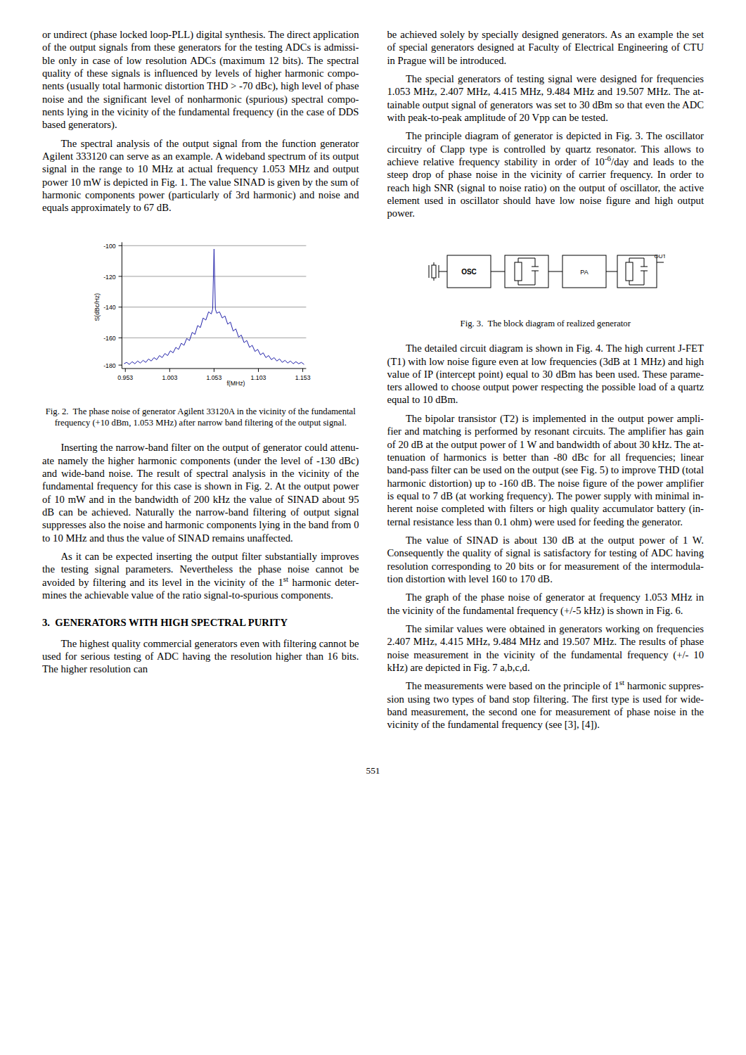or undirect (phase locked loop-PLL) digital synthesis. The direct application of the output signals from these generators for the testing ADCs is admissible only in case of low resolution ADCs (maximum 12 bits). The spectral quality of these signals is influenced by levels of higher harmonic components (usually total harmonic distortion THD > -70 dBc), high level of phase noise and the significant level of nonharmonic (spurious) spectral components lying in the vicinity of the fundamental frequency (in the case of DDS based generators).
The spectral analysis of the output signal from the function generator Agilent 333120 can serve as an example. A wideband spectrum of its output signal in the range to 10 MHz at actual frequency 1.053 MHz and output power 10 mW is depicted in Fig. 1. The value SINAD is given by the sum of harmonic components power (particularly of 3rd harmonic) and noise and equals approximately to 67 dB.
-100 -120 -140 -160 -180 S(dBc/Hz) 0.953 1.003 1.053 1.103 1.153 f(MHz)
Fig. 2. The phase noise of generator Agilent 33120A in the vicinity of the fundamental frequency (+10 dBm, 1.053 MHz) after narrow band filtering of the output signal.
Inserting the narrow-band filter on the output of generator could attenuate namely the higher harmonic components (under the level of -130 dBc) and wide-band noise. The result of spectral analysis in the vicinity of the fundamental frequency for this case is shown in Fig. 2. At the output power of 10 mW and in the bandwidth of 200 kHz the value of SINAD about 95 dB can be achieved. Naturally the narrow-band filtering of output signal suppresses also the noise and harmonic components lying in the band from 0 to 10 MHz and thus the value of SINAD remains unaffected.
As it can be expected inserting the output filter substantially improves the testing signal parameters. Nevertheless the phase noise cannot be avoided by filtering and its level in the vicinity of the 1st harmonic determines the achievable value of the ratio signal-to-spurious components.
3. Generators with High Spectral Purity
The highest quality commercial generators even with filtering cannot be used for serious testing of ADC having the resolution higher than 16 bits. The higher resolution can
be achieved solely by specially designed generators. As an example the set of special generators designed at Faculty of Electrical Engineering of CTU in Prague will be introduced.
The special generators of testing signal were designed for frequencies 1.053 MHz, 2.407 MHz, 4.415 MHz, 9.484 MHz and 19.507 MHz. The attainable output signal of generators was set to 30 dBm so that even the ADC with peak-to-peak amplitude of 20 Vpp can be tested.
The principle diagram of generator is depicted in Fig. 3. The oscillator circuitry of Clapp type is controlled by quartz resonator. This allows to achieve relative frequency stability in order of 10-6/day and leads to the steep drop of phase noise in the vicinity of carrier frequency. In order to reach high SNR (signal to noise ratio) on the output of oscillator, the active element used in oscillator should have low noise figure and high output power.
OSC PA OUT
Fig. 3. The block diagram of realized generator
The detailed circuit diagram is shown in Fig. 4. The high current J-FET (T1) with low noise figure even at low frequencies (3dB at 1 MHz) and high value of IP (intercept point) equal to 30 dBm has been used. These parameters allowed to choose output power respecting the possible load of a quartz equal to 10 dBm.
The bipolar transistor (T2) is implemented in the output power amplifier and matching is performed by resonant circuits. The amplifier has gain of 20 dB at the output power of 1 W and bandwidth of about 30 kHz. The attenuation of harmonics is better than -80 dBc for all frequencies; linear band-pass filter can be used on the output (see Fig. 5) to improve THD (total harmonic distortion) up to -160 dB. The noise figure of the power amplifier is equal to 7 dB (at working frequency). The power supply with minimal inherent noise completed with filters or high quality accumulator battery (internal resistance less than 0.1 ohm) were used for feeding the generator.
The value of SINAD is about 130 dB at the output power of 1 W. Consequently the quality of signal is satisfactory for testing of ADC having resolution corresponding to 20 bits or for measurement of the intermodulation distortion with level 160 to 170 dB.
The graph of the phase noise of generator at frequency 1.053 MHz in the vicinity of the fundamental frequency (+/-5 kHz) is shown in Fig. 6.
The similar values were obtained in generators working on frequencies 2.407 MHz, 4.415 MHz, 9.484 MHz and 19.507 MHz. The results of phase noise measurement in the vicinity of the fundamental frequency (+/- 10 kHz) are depicted in Fig. 7 a,b,c,d.
The measurements were based on the principle of 1st harmonic suppression using two types of band stop filtering. The first type is used for wideband measurement, the second one for measurement of phase noise in the vicinity of the fundamental frequency (see [3], [4]).
551